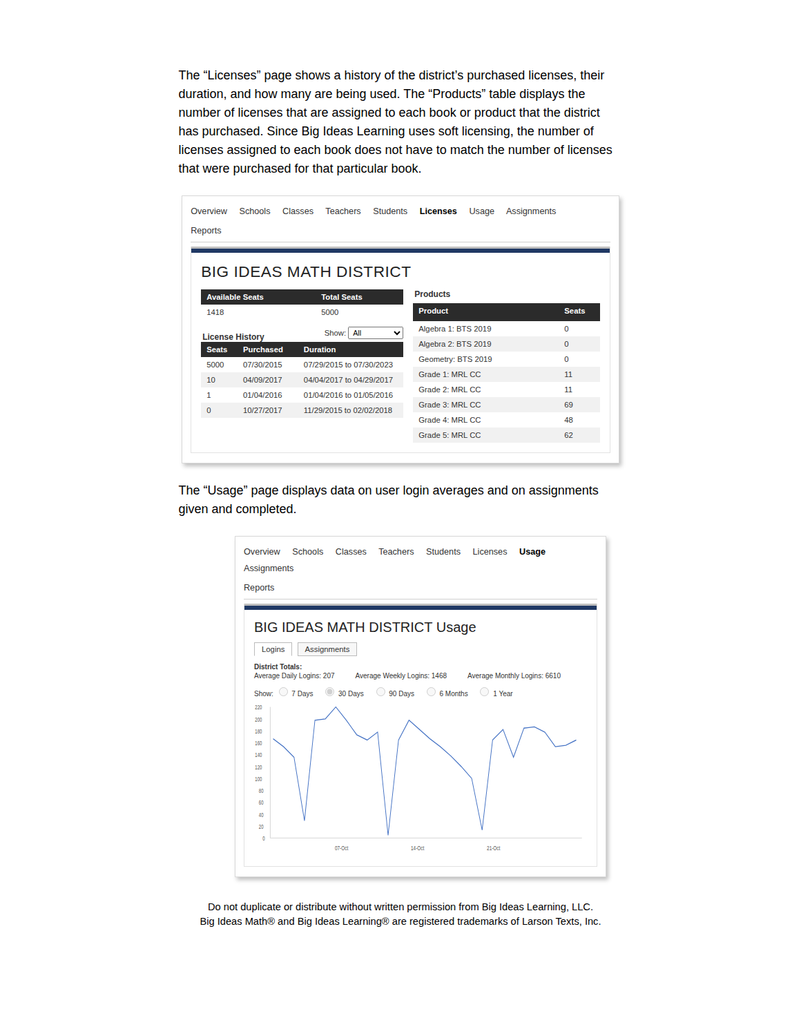The “Licenses” page shows a history of the district’s purchased licenses, their duration, and how many are being used. The “Products” table displays the number of licenses that are assigned to each book or product that the district has purchased. Since Big Ideas Learning uses soft licensing, the number of licenses assigned to each book does not have to match the number of licenses that were purchased for that particular book.
Overview Schools Classes Teachers Students Licenses Usage Assignments
Reports
BIG IDEAS MATH DISTRICT
| Available Seats | Total Seats |
| --- | --- |
| 1418 | 5000 |
License History
Show: All
| Seats | Purchased | Duration |
| --- | --- | --- |
| 5000 | 07/30/2015 | 07/29/2015 to 07/30/2023 |
| 10 | 04/09/2017 | 04/04/2017 to 04/29/2017 |
| 1 | 01/04/2016 | 01/04/2016 to 01/05/2016 |
| 0 | 10/27/2017 | 11/29/2015 to 02/02/2018 |
Products
| Product | Seats |
| --- | --- |
| Algebra 1: BTS 2019 | 0 |
| Algebra 2: BTS 2019 | 0 |
| Geometry: BTS 2019 | 0 |
| Grade 1: MRL CC | 11 |
| Grade 2: MRL CC | 11 |
| Grade 3: MRL CC | 69 |
| Grade 4: MRL CC | 48 |
| Grade 5: MRL CC | 62 |
The “Usage” page displays data on user login averages and on assignments given and completed.
Overview Schools Classes Teachers Students Licenses Usage Assignments
Reports
BIG IDEAS MATH DISTRICT Usage
Logins Assignments
District Totals:
Average Daily Logins: 207 Average Weekly Logins: 1468 Average Monthly Logins: 6610
Show: 7 Days 30 Days 90 Days 6 Months 1 Year
220 200 180 160 140 120 100 80 60 40 20 0 07-Oct 14-Oct 21-Oct
Do not duplicate or distribute without written permission from Big Ideas Learning, LLC.
Big Ideas Math® and Big Ideas Learning® are registered trademarks of Larson Texts, Inc.